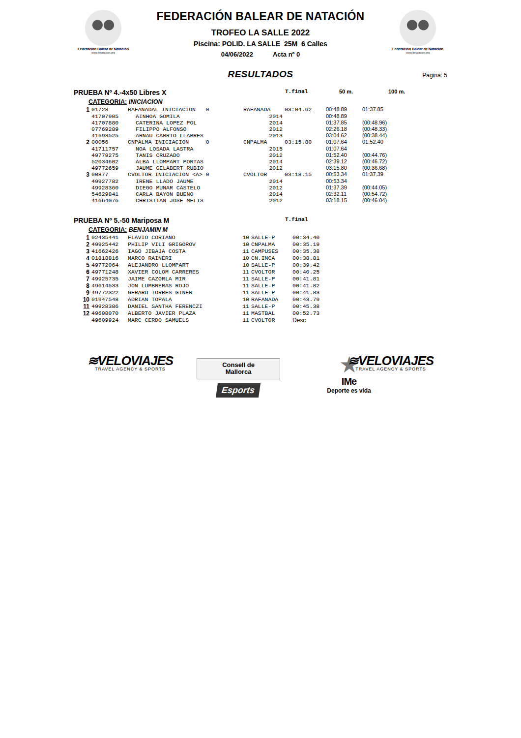Federación Balear de Natación
www.fbnatacion.org
Federación Balear de Natación
www.fbnatacion.org
FEDERACIÓN BALEAR DE NATACIÓN
TROFEO LA SALLE 2022
Piscina: POLID. LA SALLE 25M 6 Calles
04/06/2022 Acta nº 0
RESULTADOS
Pagina: 5
PRUEBA Nº 4.-4x50 Libres X T.final 50 m. 100 m.
CATEGORIA: INICIACION
| 1 | 01728 | RAFANADAL INICIACION 0 | RAFANADA | 03:04.62 | 00:48.89 | 01:37.85 |
| | 41707905 | AINHOA GOMILA | 2014 | | 00:48.89 | |
| | 41707880 | CATERINA LOPEZ POL | 2014 | | 01:37.85 | (00:48.96) |
| | 07769289 | FILIPPO ALFONSO | 2012 | | 02:26.18 | (00:48.33) |
| | 41693525 | ARNAU CARRIO LLABRES | 2013 | | 03:04.62 | (00:38.44) |
| 2 | 00056 | CNPALMA INICIACION 0 | CNPALMA | 03:15.80 | 01:07.64 | 01:52.40 |
| | 41711757 | NOA LOSADA LASTRA | 2015 | | 01:07.64 | |
| | 49779275 | TANIS CRUZADO | 2012 | | 01:52.40 | (00:44.76) |
| | 52034602 | ALBA LLOMPART PORTAS | 2014 | | 02:39.12 | (00:46.72) |
| | 49772659 | JAUME GELABERT RUBIO | 2012 | | 03:15.80 | (00:36.68) |
| 3 | 00877 | CVOLTOR INICIACION <A> 0 | CVOLTOR | 03:18.15 | 00:53.34 | 01:37.39 |
| | 49927782 | IRENE LLADO JAUME | 2014 | | 00:53.34 | |
| | 49928360 | DIEGO MUNAR CASTELO | 2012 | | 01:37.39 | (00:44.05) |
| | 54629841 | CARLA BAYON BUENO | 2014 | | 02:32.11 | (00:54.72) |
| | 41664076 | CHRISTIAN JOSE MELIS | 2012 | | 03:18.15 | (00:46.04) |
PRUEBA Nº 5.-50 Mariposa M T.final
CATEGORIA: BENJAMIN M
| 1 | 02435441 | FLAVIO CORIANO | 10 | SALLE-P | 00:34.40 |
| 2 | 49925442 | PHILIP VILI GRIGOROV | 10 | CNPALMA | 00:35.19 |
| 3 | 41662426 | IAGO JIBAJA COSTA | 11 | CAMPUSES | 00:35.38 |
| 4 | 01818816 | MARCO RAINERI | 10 | CN.INCA | 00:38.81 |
| 5 | 49772064 | ALEJANDRO LLOMPART | 10 | SALLE-P | 00:39.42 |
| 6 | 49771248 | XAVIER COLOM CARRERES | 11 | CVOLTOR | 00:40.25 |
| 7 | 49925735 | JAIME CAZORLA MIR | 11 | SALLE-P | 00:41.81 |
| 8 | 49614533 | JON LUMBRERAS ROJO | 11 | SALLE-P | 00:41.82 |
| 9 | 49772322 | GERARD TORRES GINER | 11 | SALLE-P | 00:41.83 |
| 10 | 01947548 | ADRIAN TOPALA | 10 | RAFANADA | 00:43.79 |
| 11 | 49928386 | DANIEL SANTHA FERENCZI | 11 | SALLE-P | 00:45.38 |
| 12 | 49608070 | ALBERTO JAVIER PLAZA | 11 | MASTBAL | 00:52.73 |
| | 49609924 | MARC CERDO SAMUELS | 11 | CVOLTOR | Desc |
≋VELOVIAJES
TRAVEL AGENCY & SPORTS
Consell de
Mallorca
Esports
★
IMe
Deporte es vida
≋VELOVIAJES
TRAVEL AGENCY & SPORTS